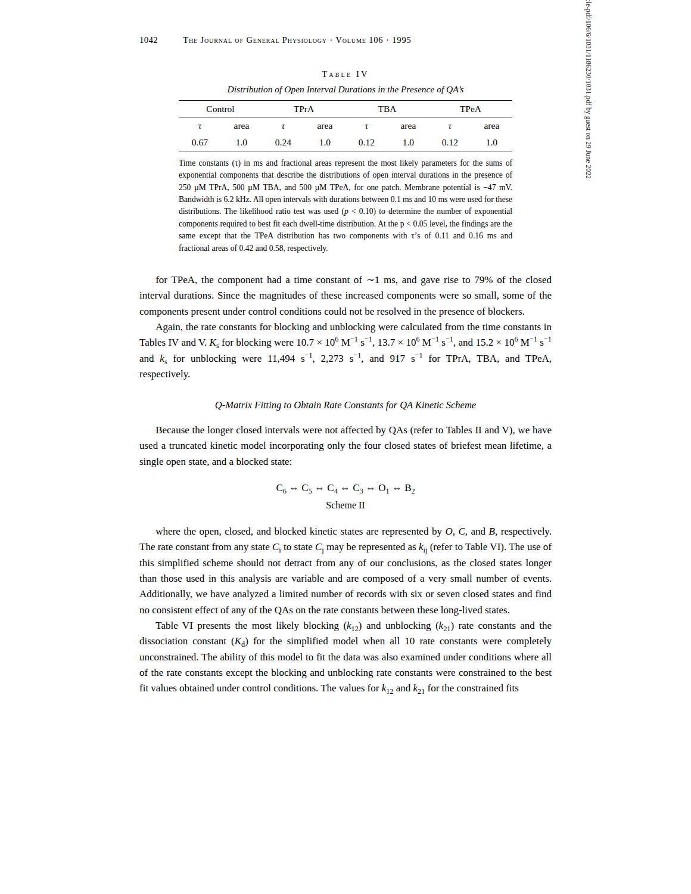1042 The Journal of General Physiology · Volume 106 · 1995
Table IV
Distribution of Open Interval Durations in the Presence of QA’s
| Control | TPrA | TBA | TPeA |
| --- | --- | --- | --- |
| τ | area | τ | area | τ | area | τ | area |
| 0.67 | 1.0 | 0.24 | 1.0 | 0.12 | 1.0 | 0.12 | 1.0 |
Time constants (τ) in ms and fractional areas represent the most likely parameters for the sums of exponential components that describe the distributions of open interval durations in the presence of 250 µM TPrA, 500 µM TBA, and 500 µM TPeA, for one patch. Membrane potential is −47 mV. Bandwidth is 6.2 kHz. All open intervals with durations between 0.1 ms and 10 ms were used for these distributions. The likelihood ratio test was used (p < 0.10) to determine the number of exponential components required to best fit each dwell-time distribution. At the p < 0.05 level, the findings are the same except that the TPeA distribution has two components with τ’s of 0.11 and 0.16 ms and fractional areas of 0.42 and 0.58, respectively.
for TPeA, the component had a time constant of ∼1 ms, and gave rise to 79% of the closed interval durations. Since the magnitudes of these increased components were so small, some of the components present under control conditions could not be resolved in the presence of blockers.
Again, the rate constants for blocking and unblocking were calculated from the time constants in Tables IV and V. Ks for blocking were 10.7 × 106 M−1 s−1, 13.7 × 106 M−1 s−1, and 15.2 × 106 M−1 s−1 and ks for unblocking were 11,494 s−1, 2,273 s−1, and 917 s−1 for TPrA, TBA, and TPeA, respectively.
Q-Matrix Fitting to Obtain Rate Constants for QA Kinetic Scheme
Because the longer closed intervals were not affected by QAs (refer to Tables II and V), we have used a truncated kinetic model incorporating only the four closed states of briefest mean lifetime, a single open state, and a blocked state:
C6 ⇔ C5 ⇔ C4 ⇔ C3 ⇔ O1 ⇔ B2
Scheme II
where the open, closed, and blocked kinetic states are represented by O, C, and B, respectively. The rate constant from any state Ci to state Cj may be represented as kij (refer to Table VI). The use of this simplified scheme should not detract from any of our conclusions, as the closed states longer than those used in this analysis are variable and are composed of a very small number of events. Additionally, we have analyzed a limited number of records with six or seven closed states and find no consistent effect of any of the QAs on the rate constants between these long-lived states.
Table VI presents the most likely blocking (k12) and unblocking (k21) rate constants and the dissociation constant (Kd) for the simplified model when all 10 rate constants were completely unconstrained. The ability of this model to fit the data was also examined under conditions where all of the rate constants except the blocking and unblocking rate constants were constrained to the best fit values obtained under control conditions. The values for k12 and k21 for the constrained fits
Downloaded from http://rupress.org/jgp/article-pdf/106/6/1031/1186230/1031.pdf by guest on 29 June 2022